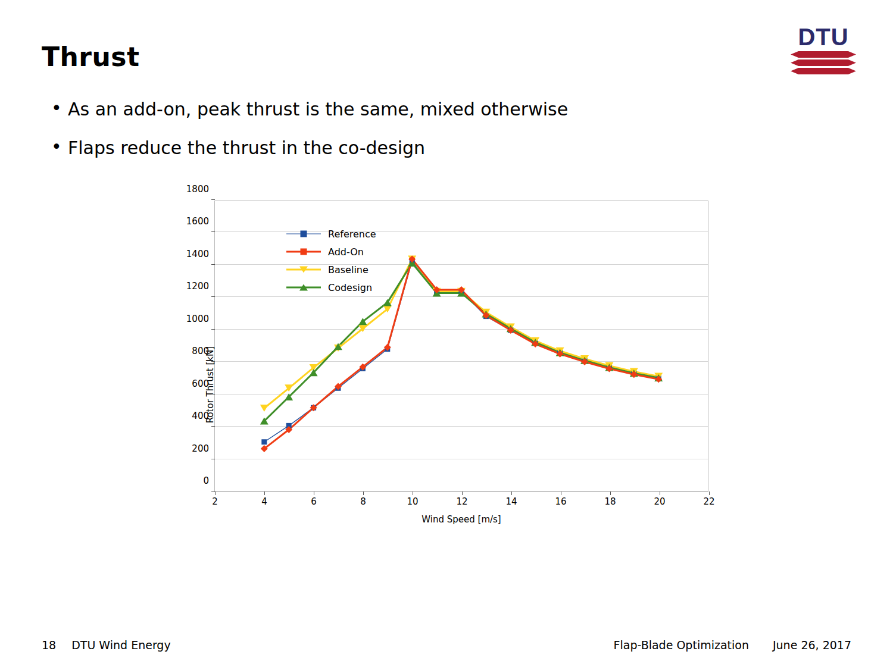DTU
Thrust
As an add-on, peak thrust is the same, mixed otherwise
Flaps reduce the thrust in the co-design
Rotor Thrust [kN]
0
200
400
600
800
1000
1200
1400
1600
1800
2
4
6
8
10
12
14
16
18
20
22
Wind Speed [m/s]
Reference
Add-On
Baseline
Codesign
18 DTU Wind Energy
Flap-Blade Optimization June 26, 2017